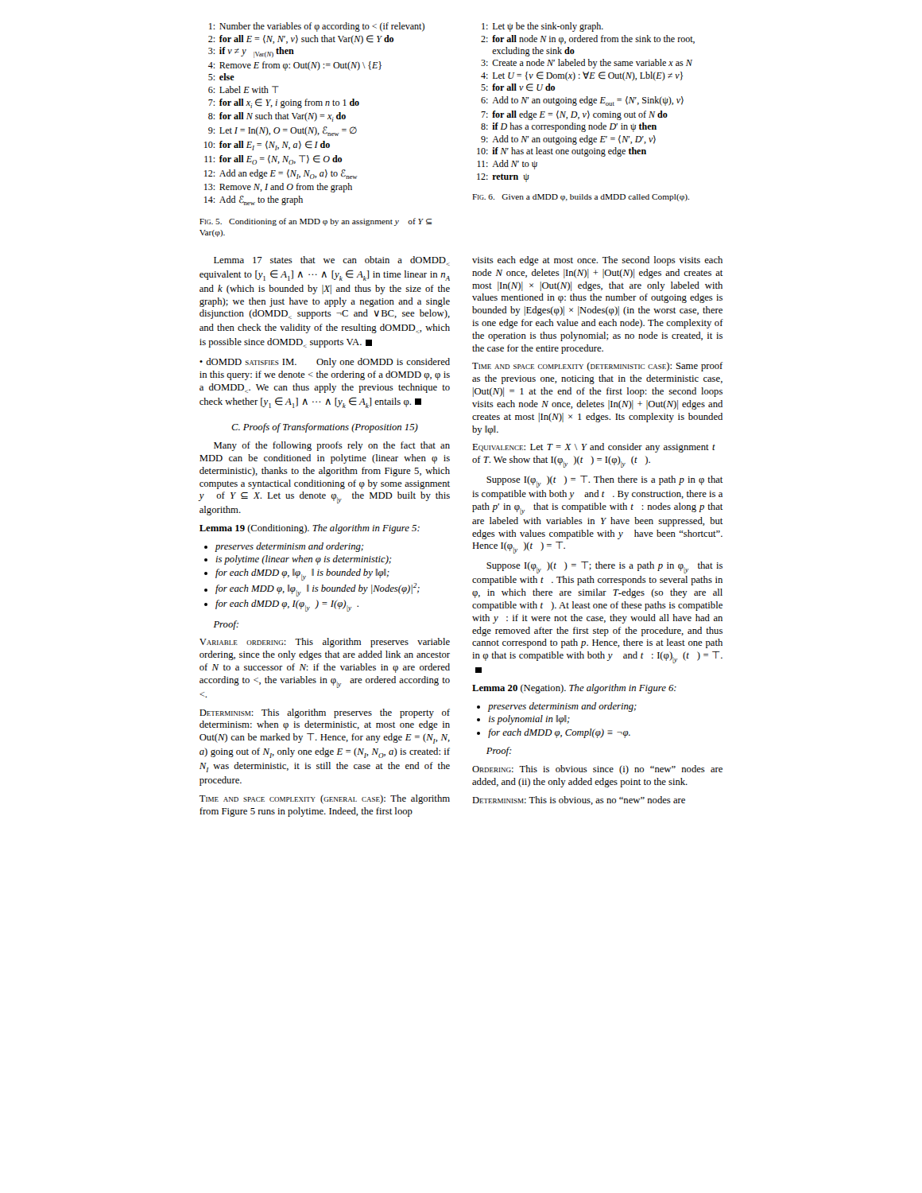Number the variables of φ according to < (if relevant)
for all E = ⟨N, N′, v⟩ such that Var(N) ∈ Y do
if v ≠ y⃗|Var(N) then
Remove E from φ: Out(N) := Out(N) \ {E}
else
Label E with ⊤
for all xi ∈ Y, i going from n to 1 do
for all N such that Var(N) = xi do
Let I = In(N), O = Out(N), ℰnew = ∅
for all EI = ⟨NI, N, a⟩ ∈ I do
for all EO = ⟨N, NO, ⊤⟩ ∈ O do
Add an edge E = ⟨NI, NO, a⟩ to ℰnew
Remove N, I and O from the graph
Add ℰnew to the graph
Fig. 5. Conditioning of an MDD φ by an assignment y⃗ of Y ⊆ Var(φ).
Let ψ be the sink-only graph.
for all node N in φ, ordered from the sink to the root, excluding the sink do
Create a node N′ labeled by the same variable x as N
Let U = {v ∈ Dom(x) : ∀E ∈ Out(N), Lbl(E) ≠ v}
for all v ∈ U do
Add to N′ an outgoing edge Eout = ⟨N′, Sink(ψ), v⟩
for all edge E = ⟨N, D, v⟩ coming out of N do
if D has a corresponding node D′ in ψ then
Add to N′ an outgoing edge E′ = ⟨N′, D′, v⟩
if N′ has at least one outgoing edge then
Add N′ to ψ
return ψ
Fig. 6. Given a dMDD φ, builds a dMDD called Compl(φ).
Lemma 17 states that we can obtain a dOMDD< equivalent to [y1 ∈ A1] ∧ ··· ∧ [yk ∈ Ak] in time linear in nA and k (which is bounded by |X| and thus by the size of the graph); we then just have to apply a negation and a single disjunction (dOMDD< supports ¬C and ∨BC, see below), and then check the validity of the resulting dOMDD<, which is possible since dOMDD< supports VA.
• dOMDD satisfies IM. Only one dOMDD is considered in this query: if we denote < the ordering of a dOMDD φ, φ is a dOMDD<. We can thus apply the previous technique to check whether [y1 ∈ A1] ∧ ··· ∧ [yk ∈ Ak] entails φ.
C. Proofs of Transformations (Proposition 15)
Many of the following proofs rely on the fact that an MDD can be conditioned in polytime (linear when φ is deterministic), thanks to the algorithm from Figure 5, which computes a syntactical conditioning of φ by some assignment y⃗ of Y ⊆ X. Let us denote φ|y⃗ the MDD built by this algorithm.
Lemma 19 (Conditioning). The algorithm in Figure 5:
preserves determinism and ordering;
is polytime (linear when φ is deterministic);
for each dMDD φ, ‖φ|y⃗‖ is bounded by ‖φ‖;
for each MDD φ, ‖φ|y⃗‖ is bounded by |Nodes(φ)|2;
for each dMDD φ, I(φ|y⃗) = I(φ)|y⃗.
Proof:
Variable ordering: This algorithm preserves variable ordering, since the only edges that are added link an ancestor of N to a successor of N: if the variables in φ are ordered according to <, the variables in φ|y⃗ are ordered according to <.
Determinism: This algorithm preserves the property of determinism: when φ is deterministic, at most one edge in Out(N) can be marked by ⊤. Hence, for any edge E = (NI, N, a) going out of NI, only one edge E = (NI, NO, a) is created: if NI was deterministic, it is still the case at the end of the procedure.
Time and space complexity (general case): The algorithm from Figure 5 runs in polytime. Indeed, the first loop
visits each edge at most once. The second loops visits each node N once, deletes |In(N)| + |Out(N)| edges and creates at most |In(N)| × |Out(N)| edges, that are only labeled with values mentioned in φ: thus the number of outgoing edges is bounded by |Edges(φ)| × |Nodes(φ)| (in the worst case, there is one edge for each value and each node). The complexity of the operation is thus polynomial; as no node is created, it is the case for the entire procedure.
Time and space complexity (deterministic case): Same proof as the previous one, noticing that in the deterministic case, |Out(N)| = 1 at the end of the first loop: the second loops visits each node N once, deletes |In(N)| + |Out(N)| edges and creates at most |In(N)| × 1 edges. Its complexity is bounded by ‖φ‖.
Equivalence: Let T = X \ Y and consider any assignment t⃗ of T. We show that I(φ|y⃗)(t⃗) = I(φ)|y⃗(t⃗).
Suppose I(φ|y⃗)(t⃗) = ⊤. Then there is a path p in φ that is compatible with both y⃗ and t⃗. By construction, there is a path p′ in φ|y⃗ that is compatible with t⃗: nodes along p that are labeled with variables in Y have been suppressed, but edges with values compatible with y⃗ have been “shortcut”. Hence I(φ|y⃗)(t⃗) = ⊤.
Suppose I(φ|y⃗)(t⃗) = ⊤; there is a path p in φ|y⃗ that is compatible with t⃗. This path corresponds to several paths in φ, in which there are similar T-edges (so they are all compatible with t⃗). At least one of these paths is compatible with y⃗: if it were not the case, they would all have had an edge removed after the first step of the procedure, and thus cannot correspond to path p. Hence, there is at least one path in φ that is compatible with both y⃗ and t⃗: I(φ)|y⃗(t⃗) = ⊤.
Lemma 20 (Negation). The algorithm in Figure 6:
preserves determinism and ordering;
is polynomial in ‖φ‖;
for each dMDD φ, Compl(φ) ≡ ¬φ.
Proof:
Ordering: This is obvious since (i) no “new” nodes are added, and (ii) the only added edges point to the sink.
Determinism: This is obvious, as no “new” nodes are